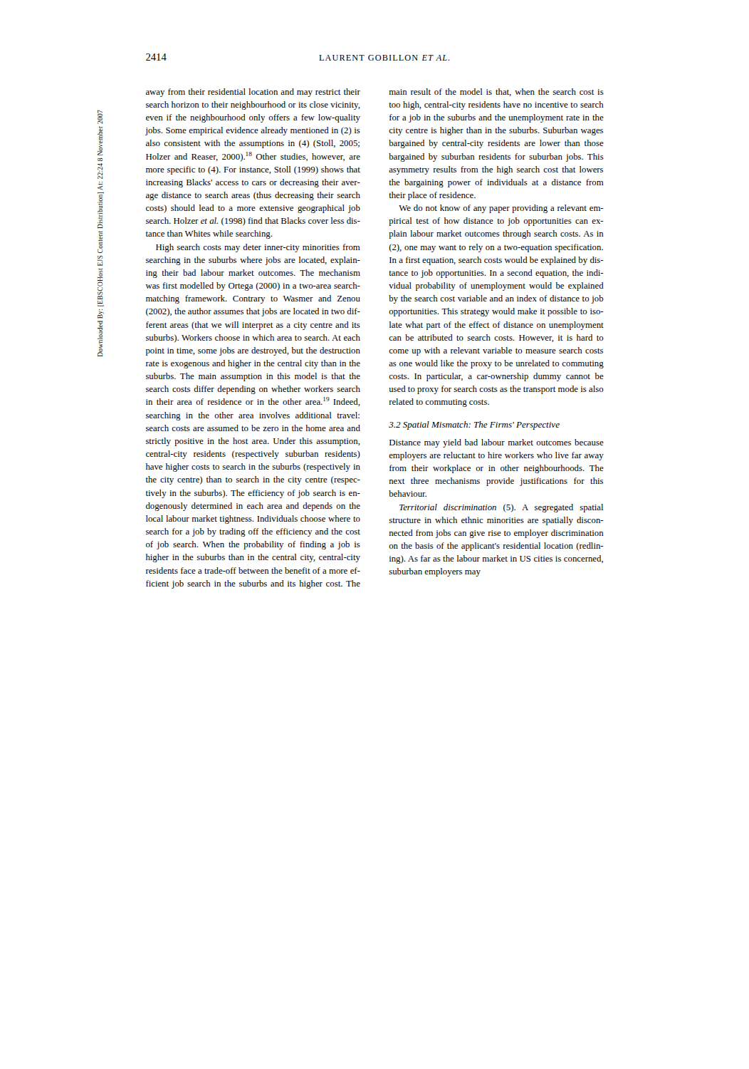Downloaded By: [EBSCOHost EJS Content Distribution] At: 22:24 8 November 2007
2414 LAURENT GOBILLON ET AL.
away from their residential location and may restrict their search horizon to their neighbourhood or its close vicinity, even if the neighbourhood only offers a few low-quality jobs. Some empirical evidence already mentioned in (2) is also consistent with the assumptions in (4) (Stoll, 2005; Holzer and Reaser, 2000).18 Other studies, however, are more specific to (4). For instance, Stoll (1999) shows that increasing Blacks' access to cars or decreasing their average distance to search areas (thus decreasing their search costs) should lead to a more extensive geographical job search. Holzer et al. (1998) find that Blacks cover less distance than Whites while searching.
High search costs may deter inner-city minorities from searching in the suburbs where jobs are located, explaining their bad labour market outcomes. The mechanism was first modelled by Ortega (2000) in a two-area search-matching framework. Contrary to Wasmer and Zenou (2002), the author assumes that jobs are located in two different areas (that we will interpret as a city centre and its suburbs). Workers choose in which area to search. At each point in time, some jobs are destroyed, but the destruction rate is exogenous and higher in the central city than in the suburbs. The main assumption in this model is that the search costs differ depending on whether workers search in their area of residence or in the other area.19 Indeed, searching in the other area involves additional travel: search costs are assumed to be zero in the home area and strictly positive in the host area. Under this assumption, central-city residents (respectively suburban residents) have higher costs to search in the suburbs (respectively in the city centre) than to search in the city centre (respectively in the suburbs). The efficiency of job search is endogenously determined in each area and depends on the local labour market tightness. Individuals choose where to search for a job by trading off the efficiency and the cost of job search. When the probability of finding a job is higher in the suburbs than in the central city, central-city residents face a trade-off between the benefit of a more efficient job search in the suburbs and its higher cost. The main result of the model is that, when the search cost is too high, central-city residents have no incentive to search for a job in the suburbs and the unemployment rate in the city centre is higher than in the suburbs. Suburban wages bargained by central-city residents are lower than those bargained by suburban residents for suburban jobs. This asymmetry results from the high search cost that lowers the bargaining power of individuals at a distance from their place of residence.
We do not know of any paper providing a relevant empirical test of how distance to job opportunities can explain labour market outcomes through search costs. As in (2), one may want to rely on a two-equation specification. In a first equation, search costs would be explained by distance to job opportunities. In a second equation, the individual probability of unemployment would be explained by the search cost variable and an index of distance to job opportunities. This strategy would make it possible to isolate what part of the effect of distance on unemployment can be attributed to search costs. However, it is hard to come up with a relevant variable to measure search costs as one would like the proxy to be unrelated to commuting costs. In particular, a car-ownership dummy cannot be used to proxy for search costs as the transport mode is also related to commuting costs.
3.2 Spatial Mismatch: The Firms' Perspective
Distance may yield bad labour market outcomes because employers are reluctant to hire workers who live far away from their workplace or in other neighbourhoods. The next three mechanisms provide justifications for this behaviour.
Territorial discrimination (5). A segregated spatial structure in which ethnic minorities are spatially disconnected from jobs can give rise to employer discrimination on the basis of the applicant's residential location (redlining). As far as the labour market in US cities is concerned, suburban employers may